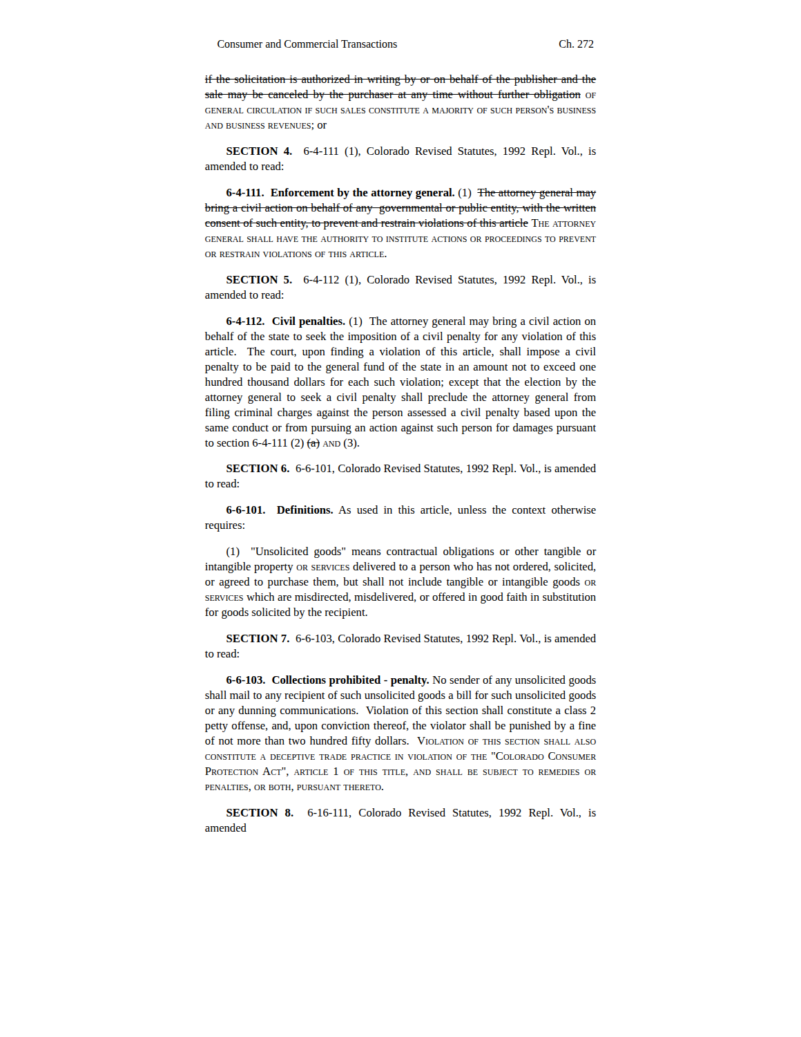Consumer and Commercial Transactions Ch. 272
if the solicitation is authorized in writing by or on behalf of the publisher and the sale may be canceled by the purchaser at any time without further obligation of general circulation if such sales constitute a majority of such person's business and business revenues; or
SECTION 4. 6-4-111 (1), Colorado Revised Statutes, 1992 Repl. Vol., is amended to read:
6-4-111. Enforcement by the attorney general. (1) The attorney general may bring a civil action on behalf of any governmental or public entity, with the written consent of such entity, to prevent and restrain violations of this article The attorney general shall have the authority to institute actions or proceedings to prevent or restrain violations of this article.
SECTION 5. 6-4-112 (1), Colorado Revised Statutes, 1992 Repl. Vol., is amended to read:
6-4-112. Civil penalties. (1) The attorney general may bring a civil action on behalf of the state to seek the imposition of a civil penalty for any violation of this article. The court, upon finding a violation of this article, shall impose a civil penalty to be paid to the general fund of the state in an amount not to exceed one hundred thousand dollars for each such violation; except that the election by the attorney general to seek a civil penalty shall preclude the attorney general from filing criminal charges against the person assessed a civil penalty based upon the same conduct or from pursuing an action against such person for damages pursuant to section 6-4-111 (2) (a) and (3).
SECTION 6. 6-6-101, Colorado Revised Statutes, 1992 Repl. Vol., is amended to read:
6-6-101. Definitions. As used in this article, unless the context otherwise requires:
(1) "Unsolicited goods" means contractual obligations or other tangible or intangible property or services delivered to a person who has not ordered, solicited, or agreed to purchase them, but shall not include tangible or intangible goods or services which are misdirected, misdelivered, or offered in good faith in substitution for goods solicited by the recipient.
SECTION 7. 6-6-103, Colorado Revised Statutes, 1992 Repl. Vol., is amended to read:
6-6-103. Collections prohibited - penalty. No sender of any unsolicited goods shall mail to any recipient of such unsolicited goods a bill for such unsolicited goods or any dunning communications. Violation of this section shall constitute a class 2 petty offense, and, upon conviction thereof, the violator shall be punished by a fine of not more than two hundred fifty dollars. Violation of this section shall also constitute a deceptive trade practice in violation of the "Colorado Consumer Protection Act", article 1 of this title, and shall be subject to remedies or penalties, or both, pursuant thereto.
SECTION 8. 6-16-111, Colorado Revised Statutes, 1992 Repl. Vol., is amended